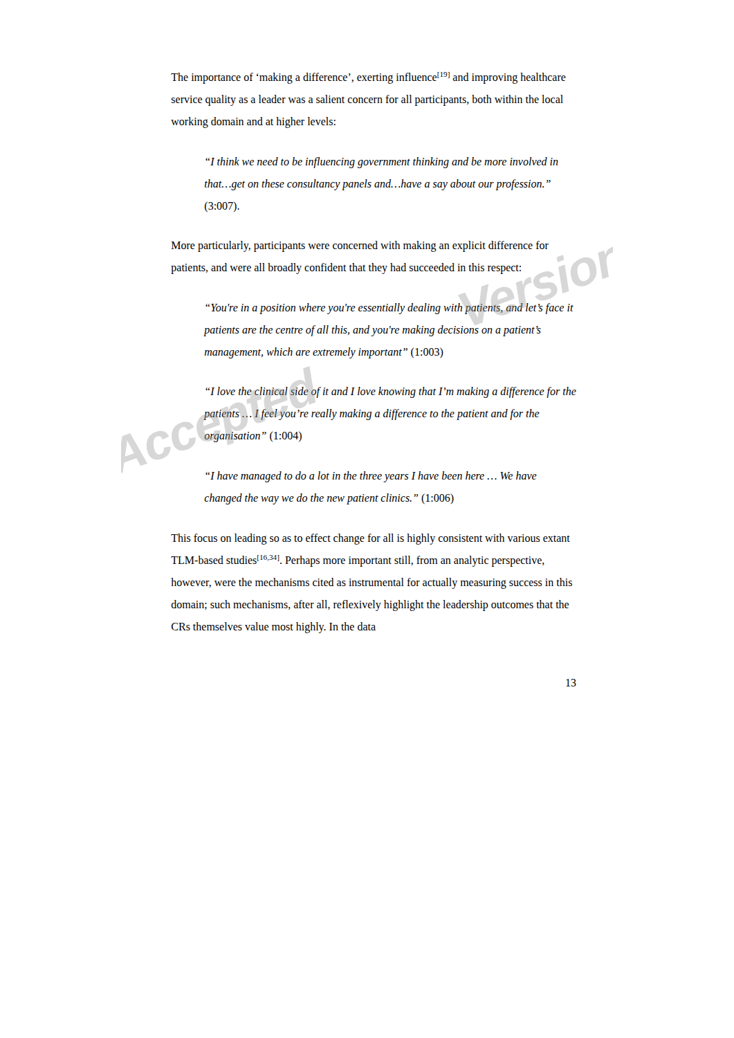The importance of ‘making a difference’, exerting influence[19] and improving healthcare service quality as a leader was a salient concern for all participants, both within the local working domain and at higher levels:
“I think we need to be influencing government thinking and be more involved in that…get on these consultancy panels and…have a say about our profession.” (3:007).
More particularly, participants were concerned with making an explicit difference for patients, and were all broadly confident that they had succeeded in this respect:
“You're in a position where you're essentially dealing with patients, and let’s face it patients are the centre of all this, and you're making decisions on a patient’s management, which are extremely important” (1:003)
“I love the clinical side of it and I love knowing that I’m making a difference for the patients … I feel you’re really making a difference to the patient and for the organisation” (1:004)
“I have managed to do a lot in the three years I have been here … We have changed the way we do the new patient clinics.” (1:006)
This focus on leading so as to effect change for all is highly consistent with various extant TLM-based studies[16,34]. Perhaps more important still, from an analytic perspective, however, were the mechanisms cited as instrumental for actually measuring success in this domain; such mechanisms, after all, reflexively highlight the leadership outcomes that the CRs themselves value most highly. In the data
Version Accepted
13